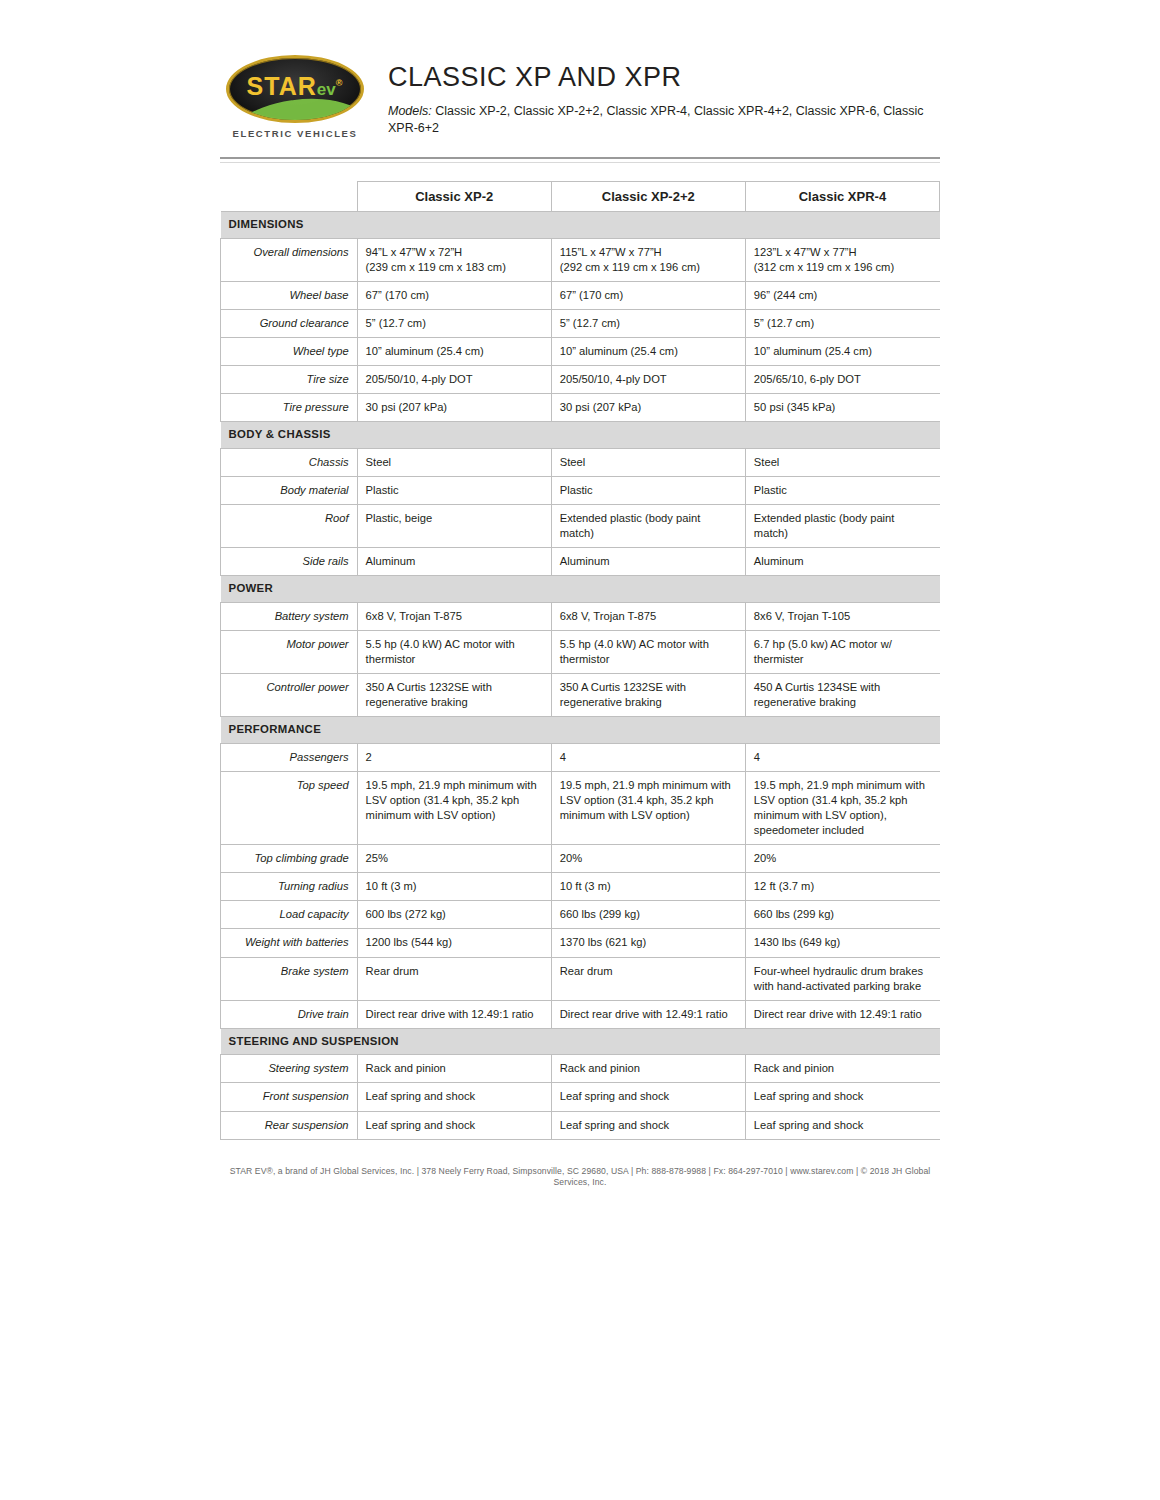STARev®
ELECTRIC VEHICLES
CLASSIC XP AND XPR
Models: Classic XP-2, Classic XP-2+2, Classic XPR-4, Classic XPR-4+2, Classic XPR-6, Classic XPR-6+2
| | Classic XP-2 | Classic XP-2+2 | Classic XPR-4 |
| --- | --- | --- | --- |
| DIMENSIONS |
| Overall dimensions | 94”L x 47”W x 72”H (239 cm x 119 cm x 183 cm) | 115”L x 47”W x 77”H (292 cm x 119 cm x 196 cm) | 123”L x 47”W x 77”H (312 cm x 119 cm x 196 cm) |
| Wheel base | 67” (170 cm) | 67” (170 cm) | 96” (244 cm) |
| Ground clearance | 5” (12.7 cm) | 5” (12.7 cm) | 5” (12.7 cm) |
| Wheel type | 10” aluminum (25.4 cm) | 10” aluminum (25.4 cm) | 10” aluminum (25.4 cm) |
| Tire size | 205/50/10, 4-ply DOT | 205/50/10, 4-ply DOT | 205/65/10, 6-ply DOT |
| Tire pressure | 30 psi (207 kPa) | 30 psi (207 kPa) | 50 psi (345 kPa) |
| BODY & CHASSIS |
| Chassis | Steel | Steel | Steel |
| Body material | Plastic | Plastic | Plastic |
| Roof | Plastic, beige | Extended plastic (body paint match) | Extended plastic (body paint match) |
| Side rails | Aluminum | Aluminum | Aluminum |
| POWER |
| Battery system | 6x8 V, Trojan T-875 | 6x8 V, Trojan T-875 | 8x6 V, Trojan T-105 |
| Motor power | 5.5 hp (4.0 kW) AC motor with thermistor | 5.5 hp (4.0 kW) AC motor with thermistor | 6.7 hp (5.0 kw) AC motor w/ thermister |
| Controller power | 350 A Curtis 1232SE with regenerative braking | 350 A Curtis 1232SE with regenerative braking | 450 A Curtis 1234SE with regenerative braking |
| PERFORMANCE |
| Passengers | 2 | 4 | 4 |
| Top speed | 19.5 mph, 21.9 mph minimum with LSV option (31.4 kph, 35.2 kph minimum with LSV option) | 19.5 mph, 21.9 mph minimum with LSV option (31.4 kph, 35.2 kph minimum with LSV option) | 19.5 mph, 21.9 mph minimum with LSV option (31.4 kph, 35.2 kph minimum with LSV option), speedometer included |
| Top climbing grade | 25% | 20% | 20% |
| Turning radius | 10 ft (3 m) | 10 ft (3 m) | 12 ft (3.7 m) |
| Load capacity | 600 lbs (272 kg) | 660 lbs (299 kg) | 660 lbs (299 kg) |
| Weight with batteries | 1200 lbs (544 kg) | 1370 lbs (621 kg) | 1430 lbs (649 kg) |
| Brake system | Rear drum | Rear drum | Four-wheel hydraulic drum brakes with hand-activated parking brake |
| Drive train | Direct rear drive with 12.49:1 ratio | Direct rear drive with 12.49:1 ratio | Direct rear drive with 12.49:1 ratio |
| STEERING AND SUSPENSION |
| Steering system | Rack and pinion | Rack and pinion | Rack and pinion |
| Front suspension | Leaf spring and shock | Leaf spring and shock | Leaf spring and shock |
| Rear suspension | Leaf spring and shock | Leaf spring and shock | Leaf spring and shock |
STAR EV®, a brand of JH Global Services, Inc. | 378 Neely Ferry Road, Simpsonville, SC 29680, USA | Ph: 888-878-9988 | Fx: 864-297-7010 | www.starev.com | © 2018 JH Global Services, Inc.